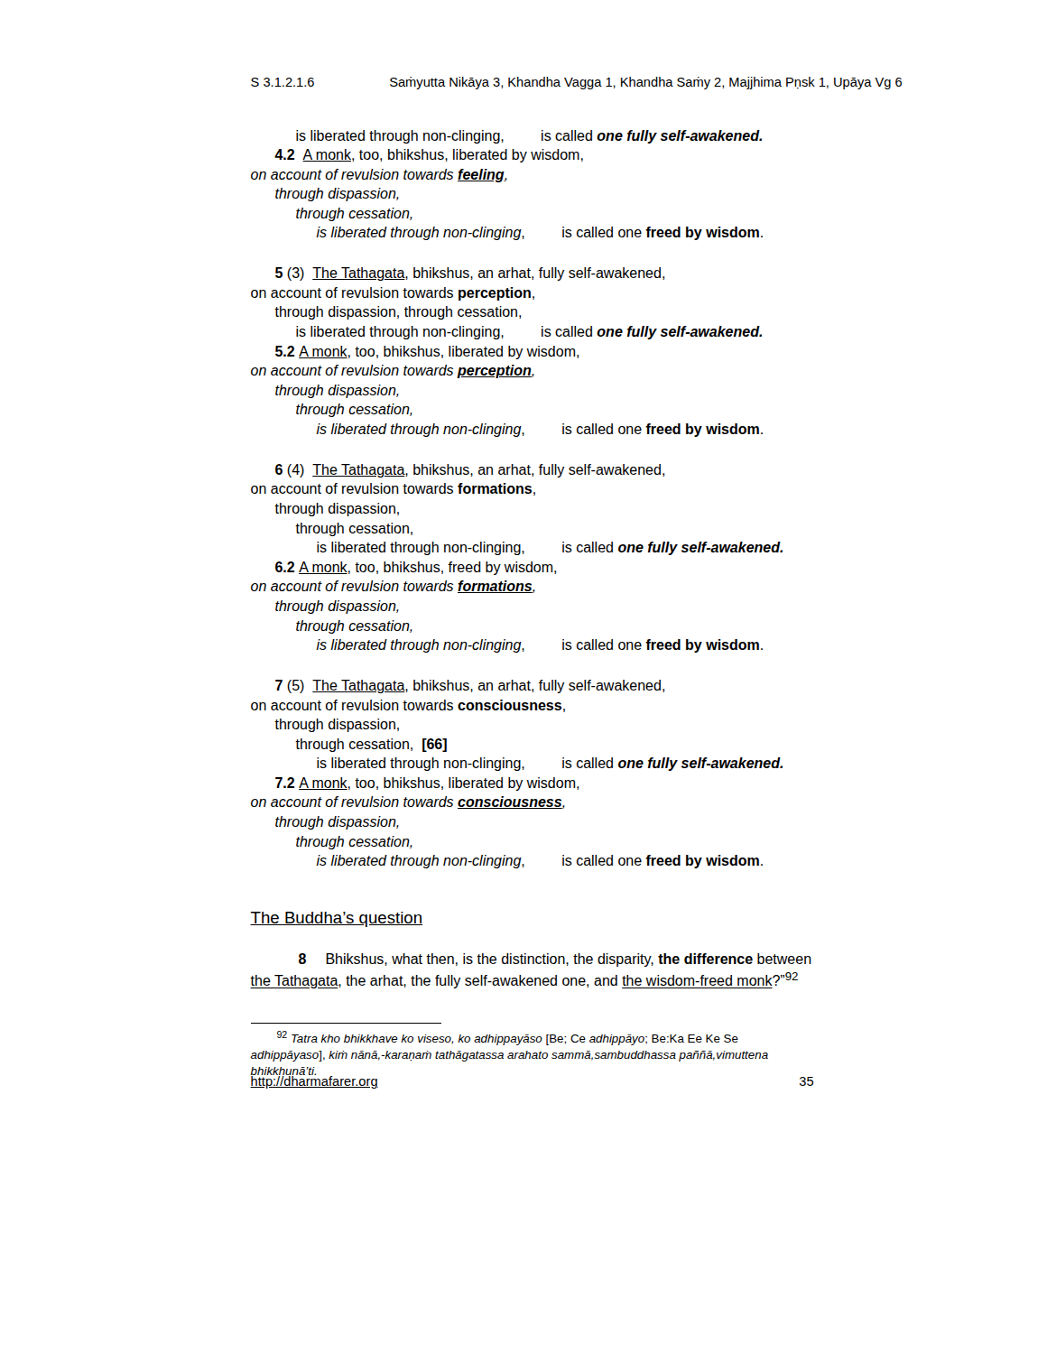S 3.1.2.1.6 Saṁyutta Nikāya 3, Khandha Vagga 1, Khandha Saṁy 2, Majjhima Pṇsk 1, Upāya Vg 6
is liberated through non-clinging,is called one fully self-awakened.
4.2 A monk, too, bhikshus, liberated by wisdom,
on account of revulsion towards feeling,
through dispassion,
through cessation,
is liberated through non-clinging,is called one freed by wisdom.
5 (3) The Tathagata, bhikshus, an arhat, fully self-awakened,
on account of revulsion towards perception,
through dispassion, through cessation,
is liberated through non-clinging,is called one fully self-awakened.
5.2 A monk, too, bhikshus, liberated by wisdom,
on account of revulsion towards perception,
through dispassion,
through cessation,
is liberated through non-clinging,is called one freed by wisdom.
6 (4) The Tathagata, bhikshus, an arhat, fully self-awakened,
on account of revulsion towards formations,
through dispassion,
through cessation,
is liberated through non-clinging,is called one fully self-awakened.
6.2 A monk, too, bhikshus, freed by wisdom,
on account of revulsion towards formations,
through dispassion,
through cessation,
is liberated through non-clinging,is called one freed by wisdom.
7 (5) The Tathagata, bhikshus, an arhat, fully self-awakened,
on account of revulsion towards consciousness,
through dispassion,
through cessation, [66]
is liberated through non-clinging,is called one fully self-awakened.
7.2 A monk, too, bhikshus, liberated by wisdom,
on account of revulsion towards consciousness,
through dispassion,
through cessation,
is liberated through non-clinging,is called one freed by wisdom.
The Buddha’s question
8 Bhikshus, what then, is the distinction, the disparity, the difference between the Tathagata, the arhat, the fully self-awakened one, and the wisdom-freed monk?”92
92 Tatra kho bhikkhave ko viseso, ko adhippayāso [Be; Ce adhippāyo; Be:Ka Ee Ke Se adhippāyaso], kiṁ nānā,-karaṇaṁ tathāgatassa arahato sammā,sambuddhassa paññā,vimuttena bhikkhunā’ti.
http://dharmafarer.org 35